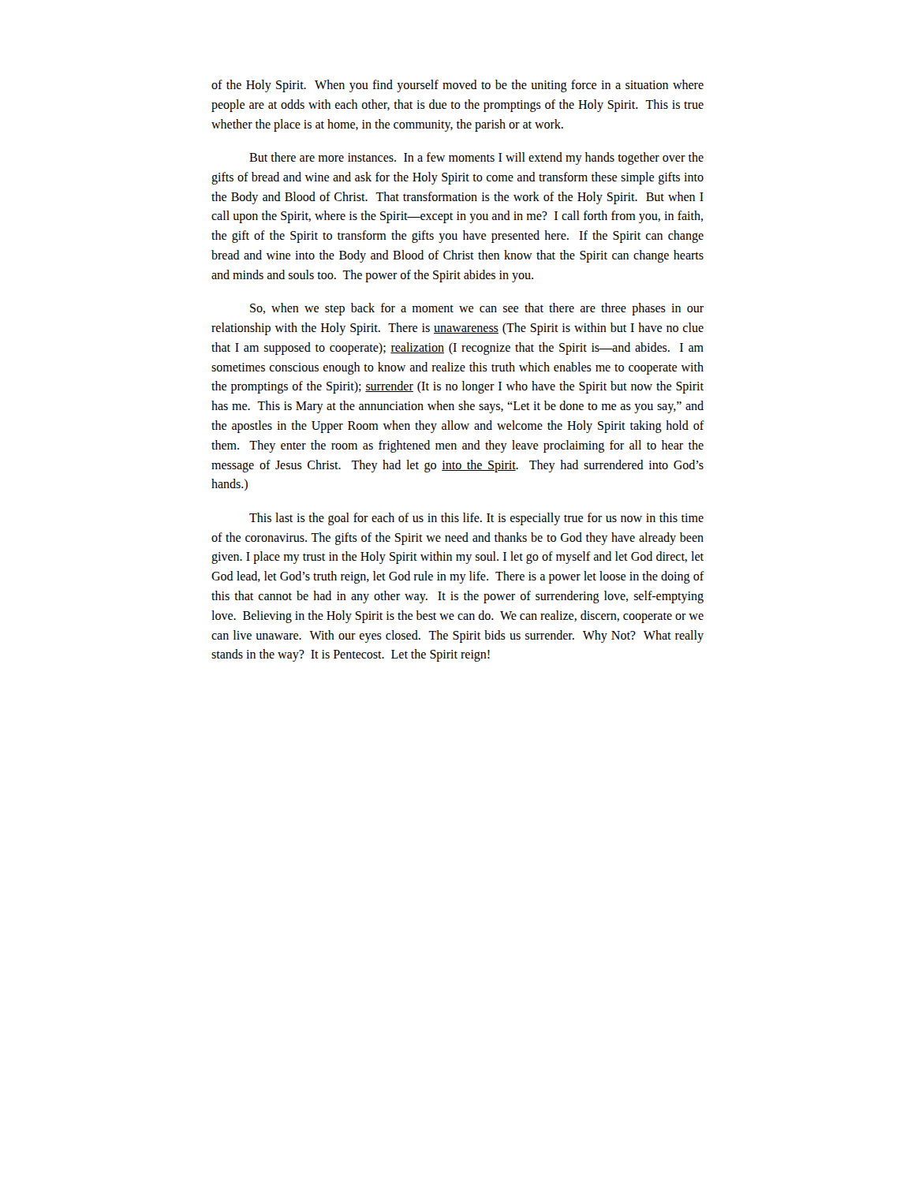of the Holy Spirit. When you find yourself moved to be the uniting force in a situation where people are at odds with each other, that is due to the promptings of the Holy Spirit. This is true whether the place is at home, in the community, the parish or at work.
But there are more instances. In a few moments I will extend my hands together over the gifts of bread and wine and ask for the Holy Spirit to come and transform these simple gifts into the Body and Blood of Christ. That transformation is the work of the Holy Spirit. But when I call upon the Spirit, where is the Spirit—except in you and in me? I call forth from you, in faith, the gift of the Spirit to transform the gifts you have presented here. If the Spirit can change bread and wine into the Body and Blood of Christ then know that the Spirit can change hearts and minds and souls too. The power of the Spirit abides in you.
So, when we step back for a moment we can see that there are three phases in our relationship with the Holy Spirit. There is unawareness (The Spirit is within but I have no clue that I am supposed to cooperate); realization (I recognize that the Spirit is—and abides. I am sometimes conscious enough to know and realize this truth which enables me to cooperate with the promptings of the Spirit); surrender (It is no longer I who have the Spirit but now the Spirit has me. This is Mary at the annunciation when she says, “Let it be done to me as you say,” and the apostles in the Upper Room when they allow and welcome the Holy Spirit taking hold of them. They enter the room as frightened men and they leave proclaiming for all to hear the message of Jesus Christ. They had let go into the Spirit. They had surrendered into God’s hands.)
This last is the goal for each of us in this life. It is especially true for us now in this time of the coronavirus. The gifts of the Spirit we need and thanks be to God they have already been given. I place my trust in the Holy Spirit within my soul. I let go of myself and let God direct, let God lead, let God’s truth reign, let God rule in my life. There is a power let loose in the doing of this that cannot be had in any other way. It is the power of surrendering love, self-emptying love. Believing in the Holy Spirit is the best we can do. We can realize, discern, cooperate or we can live unaware. With our eyes closed. The Spirit bids us surrender. Why Not? What really stands in the way? It is Pentecost. Let the Spirit reign!